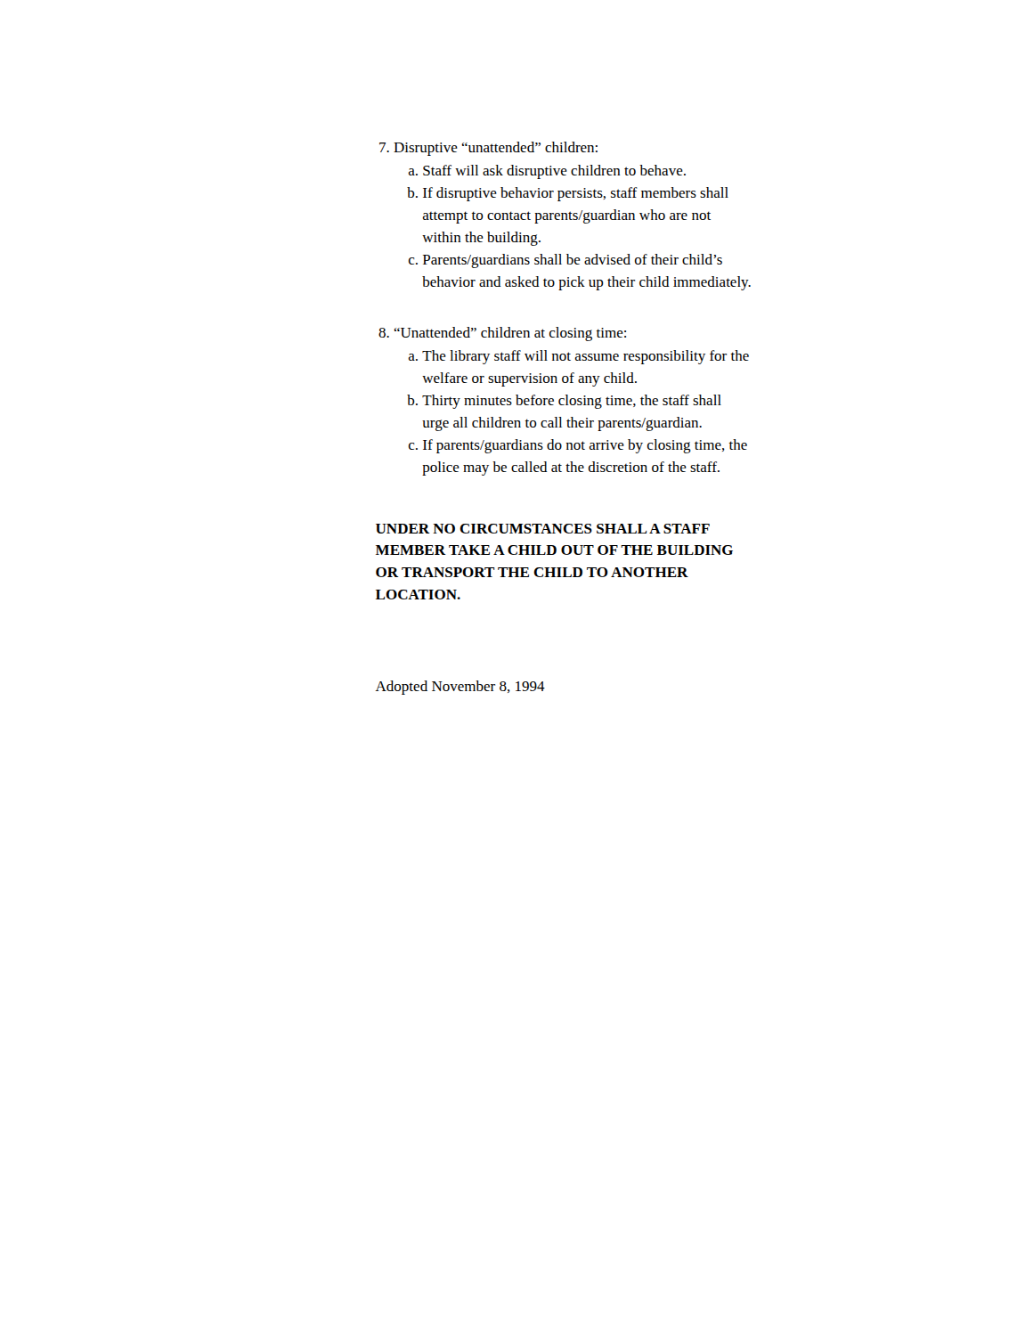Disruptive “unattended” children:
Staff will ask disruptive children to behave.
If disruptive behavior persists, staff members shall attempt to contact parents/guardian who are not within the building.
Parents/guardians shall be advised of their child’s behavior and asked to pick up their child immediately.
“Unattended” children at closing time:
The library staff will not assume responsibility for the welfare or supervision of any child.
Thirty minutes before closing time, the staff shall urge all children to call their parents/guardian.
If parents/guardians do not arrive by closing time, the police may be called at the discretion of the staff.
UNDER NO CIRCUMSTANCES SHALL A STAFF MEMBER TAKE A CHILD OUT OF THE BUILDING OR TRANSPORT THE CHILD TO ANOTHER LOCATION.
Adopted November 8, 1994